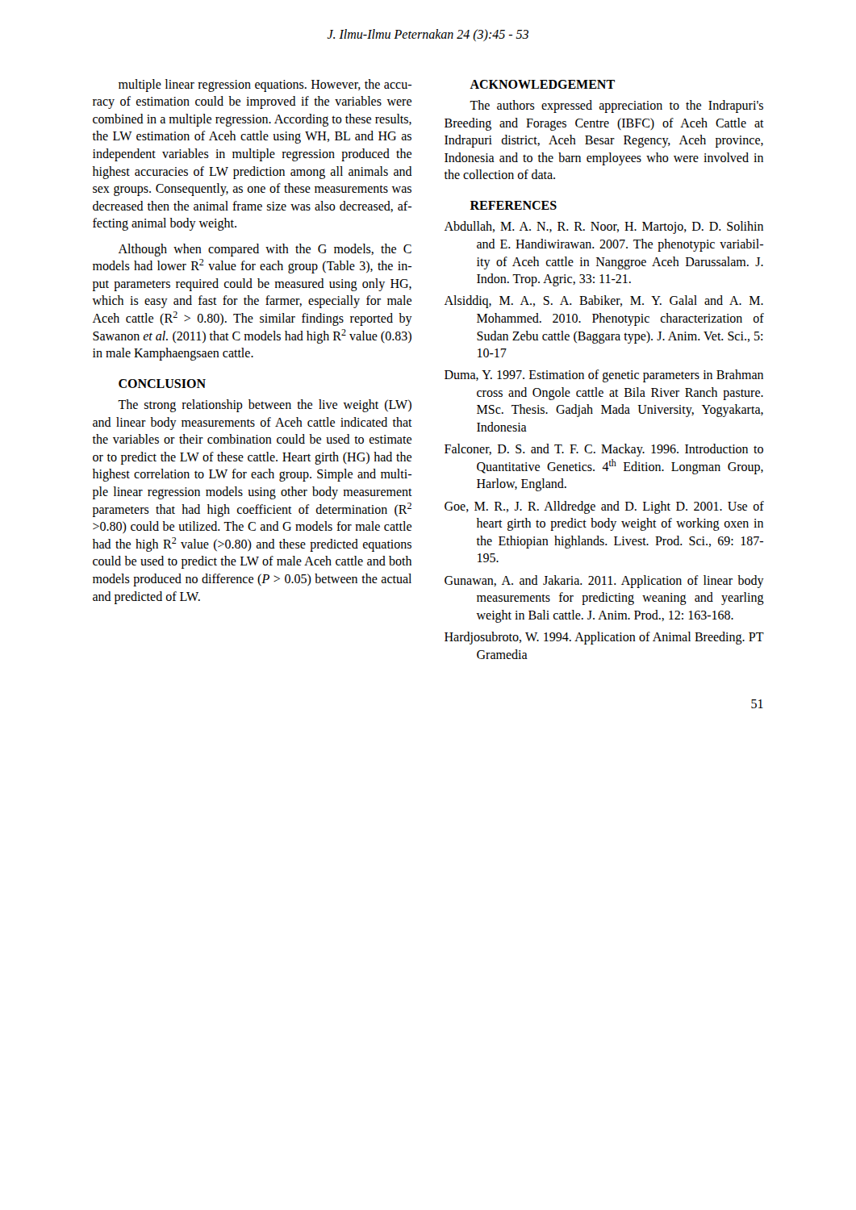J. Ilmu-Ilmu Peternakan 24 (3):45 - 53
multiple linear regression equations. However, the accuracy of estimation could be improved if the variables were combined in a multiple regression. According to these results, the LW estimation of Aceh cattle using WH, BL and HG as independent variables in multiple regression produced the highest accuracies of LW prediction among all animals and sex groups. Consequently, as one of these measurements was decreased then the animal frame size was also decreased, affecting animal body weight.
Although when compared with the G models, the C models had lower R2 value for each group (Table 3), the input parameters required could be measured using only HG, which is easy and fast for the farmer, especially for male Aceh cattle (R2 > 0.80). The similar findings reported by Sawanon et al. (2011) that C models had high R2 value (0.83) in male Kamphaengsaen cattle.
Conclusion
The strong relationship between the live weight (LW) and linear body measurements of Aceh cattle indicated that the variables or their combination could be used to estimate or to predict the LW of these cattle. Heart girth (HG) had the highest correlation to LW for each group. Simple and multiple linear regression models using other body measurement parameters that had high coefficient of determination (R2 >0.80) could be utilized. The C and G models for male cattle had the high R2 value (>0.80) and these predicted equations could be used to predict the LW of male Aceh cattle and both models produced no difference (P > 0.05) between the actual and predicted of LW.
Acknowledgement
The authors expressed appreciation to the Indrapuri's Breeding and Forages Centre (IBFC) of Aceh Cattle at Indrapuri district, Aceh Besar Regency, Aceh province, Indonesia and to the barn employees who were involved in the collection of data.
References
Abdullah, M. A. N., R. R. Noor, H. Martojo, D. D. Solihin and E. Handiwirawan. 2007. The phenotypic variability of Aceh cattle in Nanggroe Aceh Darussalam. J. Indon. Trop. Agric, 33: 11-21.
Alsiddiq, M. A., S. A. Babiker, M. Y. Galal and A. M. Mohammed. 2010. Phenotypic characterization of Sudan Zebu cattle (Baggara type). J. Anim. Vet. Sci., 5: 10-17
Duma, Y. 1997. Estimation of genetic parameters in Brahman cross and Ongole cattle at Bila River Ranch pasture. MSc. Thesis. Gadjah Mada University, Yogyakarta, Indonesia
Falconer, D. S. and T. F. C. Mackay. 1996. Introduction to Quantitative Genetics. 4th Edition. Longman Group, Harlow, England.
Goe, M. R., J. R. Alldredge and D. Light D. 2001. Use of heart girth to predict body weight of working oxen in the Ethiopian highlands. Livest. Prod. Sci., 69: 187-195.
Gunawan, A. and Jakaria. 2011. Application of linear body measurements for predicting weaning and yearling weight in Bali cattle. J. Anim. Prod., 12: 163-168.
Hardjosubroto, W. 1994. Application of Animal Breeding. PT Gramedia
51